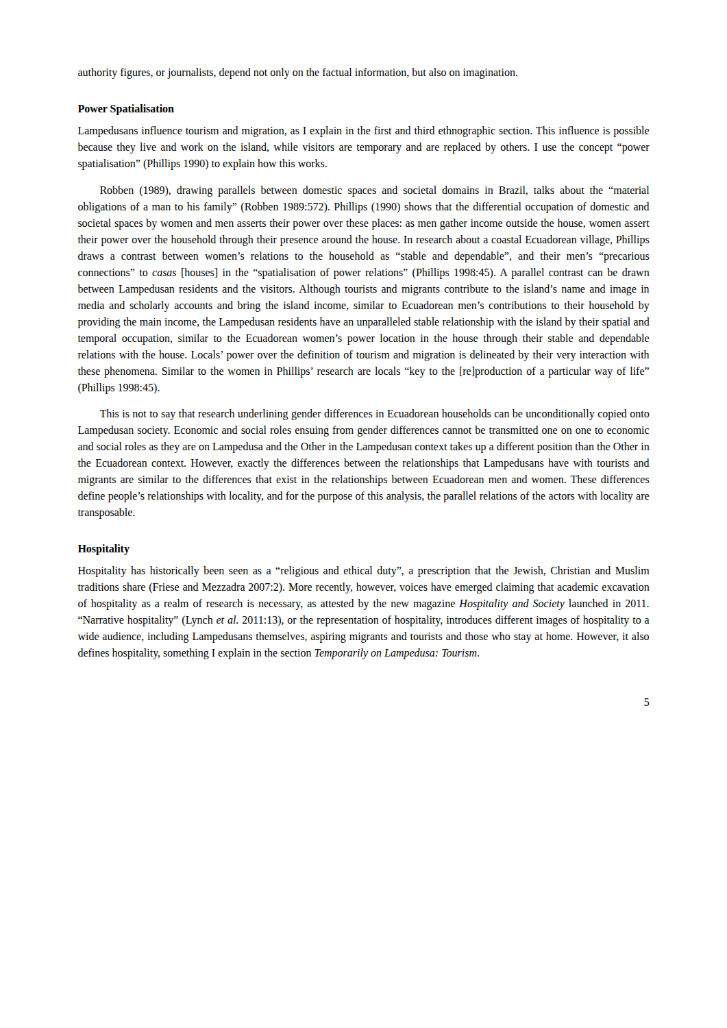authority figures, or journalists, depend not only on the factual information, but also on imagination.
Power Spatialisation
Lampedusans influence tourism and migration, as I explain in the first and third ethnographic section. This influence is possible because they live and work on the island, while visitors are temporary and are replaced by others. I use the concept “power spatialisation” (Phillips 1990) to explain how this works.
Robben (1989), drawing parallels between domestic spaces and societal domains in Brazil, talks about the “material obligations of a man to his family” (Robben 1989:572). Phillips (1990) shows that the differential occupation of domestic and societal spaces by women and men asserts their power over these places: as men gather income outside the house, women assert their power over the household through their presence around the house. In research about a coastal Ecuadorean village, Phillips draws a contrast between women’s relations to the household as “stable and dependable”, and their men’s “precarious connections” to casas [houses] in the “spatialisation of power relations” (Phillips 1998:45). A parallel contrast can be drawn between Lampedusan residents and the visitors. Although tourists and migrants contribute to the island’s name and image in media and scholarly accounts and bring the island income, similar to Ecuadorean men’s contributions to their household by providing the main income, the Lampedusan residents have an unparalleled stable relationship with the island by their spatial and temporal occupation, similar to the Ecuadorean women’s power location in the house through their stable and dependable relations with the house. Locals’ power over the definition of tourism and migration is delineated by their very interaction with these phenomena. Similar to the women in Phillips’ research are locals “key to the [re]production of a particular way of life” (Phillips 1998:45).
This is not to say that research underlining gender differences in Ecuadorean households can be unconditionally copied onto Lampedusan society. Economic and social roles ensuing from gender differences cannot be transmitted one on one to economic and social roles as they are on Lampedusa and the Other in the Lampedusan context takes up a different position than the Other in the Ecuadorean context. However, exactly the differences between the relationships that Lampedusans have with tourists and migrants are similar to the differences that exist in the relationships between Ecuadorean men and women. These differences define people’s relationships with locality, and for the purpose of this analysis, the parallel relations of the actors with locality are transposable.
Hospitality
Hospitality has historically been seen as a “religious and ethical duty”, a prescription that the Jewish, Christian and Muslim traditions share (Friese and Mezzadra 2007:2). More recently, however, voices have emerged claiming that academic excavation of hospitality as a realm of research is necessary, as attested by the new magazine Hospitality and Society launched in 2011. “Narrative hospitality” (Lynch et al. 2011:13), or the representation of hospitality, introduces different images of hospitality to a wide audience, including Lampedusans themselves, aspiring migrants and tourists and those who stay at home. However, it also defines hospitality, something I explain in the section Temporarily on Lampedusa: Tourism.
5